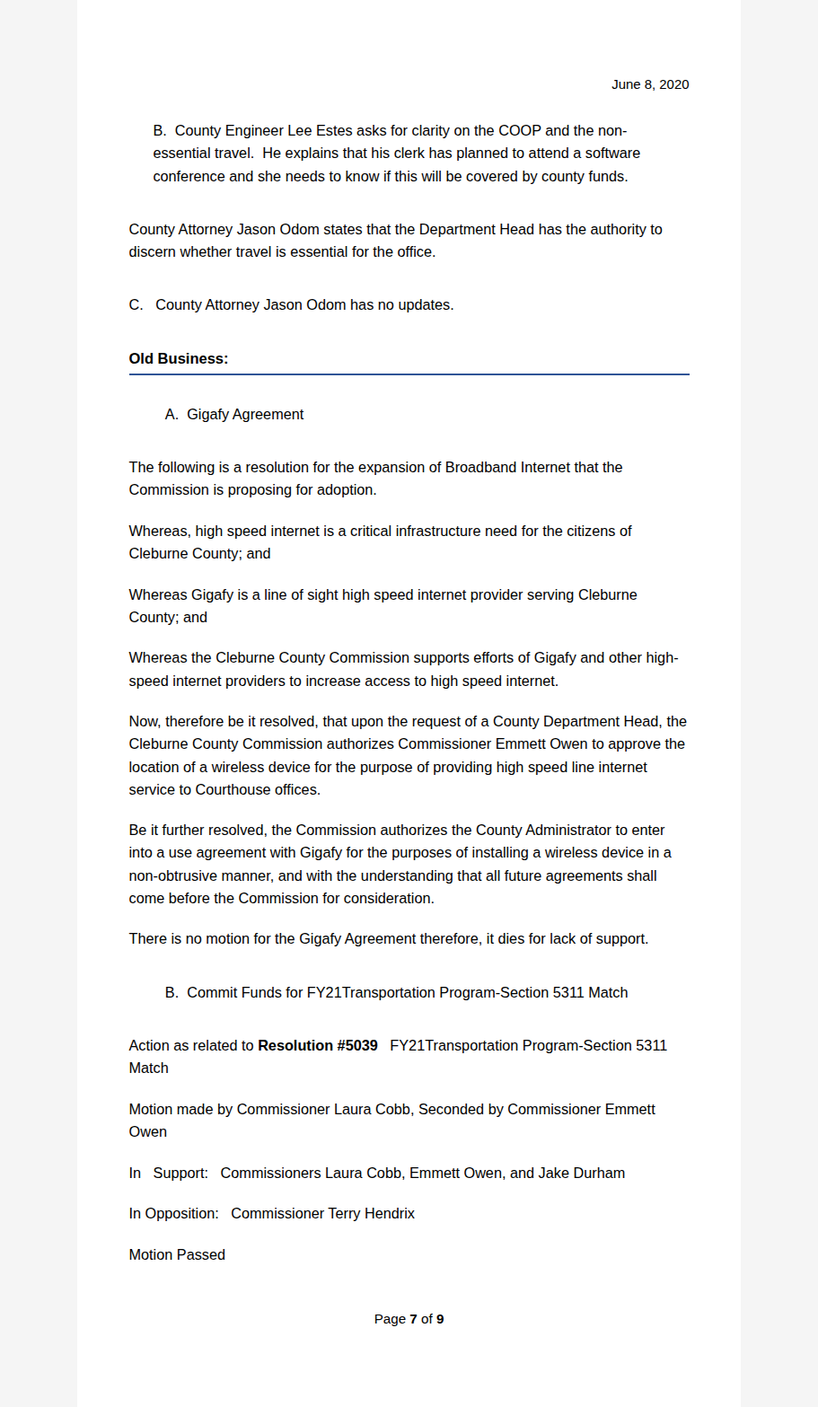June 8, 2020
B. County Engineer Lee Estes asks for clarity on the COOP and the non-essential travel. He explains that his clerk has planned to attend a software conference and she needs to know if this will be covered by county funds.
County Attorney Jason Odom states that the Department Head has the authority to discern whether travel is essential for the office.
C. County Attorney Jason Odom has no updates.
Old Business:
A. Gigafy Agreement
The following is a resolution for the expansion of Broadband Internet that the Commission is proposing for adoption.
Whereas, high speed internet is a critical infrastructure need for the citizens of Cleburne County; and
Whereas Gigafy is a line of sight high speed internet provider serving Cleburne County; and
Whereas the Cleburne County Commission supports efforts of Gigafy and other high- speed internet providers to increase access to high speed internet.
Now, therefore be it resolved, that upon the request of a County Department Head, the Cleburne County Commission authorizes Commissioner Emmett Owen to approve the location of a wireless device for the purpose of providing high speed line internet service to Courthouse offices.
Be it further resolved, the Commission authorizes the County Administrator to enter into a use agreement with Gigafy for the purposes of installing a wireless device in a non-obtrusive manner, and with the understanding that all future agreements shall come before the Commission for consideration.
There is no motion for the Gigafy Agreement therefore, it dies for lack of support.
B. Commit Funds for FY21Transportation Program-Section 5311 Match
Action as related to Resolution #5039 FY21Transportation Program-Section 5311 Match
Motion made by Commissioner Laura Cobb, Seconded by Commissioner Emmett Owen
In Support: Commissioners Laura Cobb, Emmett Owen, and Jake Durham
In Opposition: Commissioner Terry Hendrix
Motion Passed
Page 7 of 9